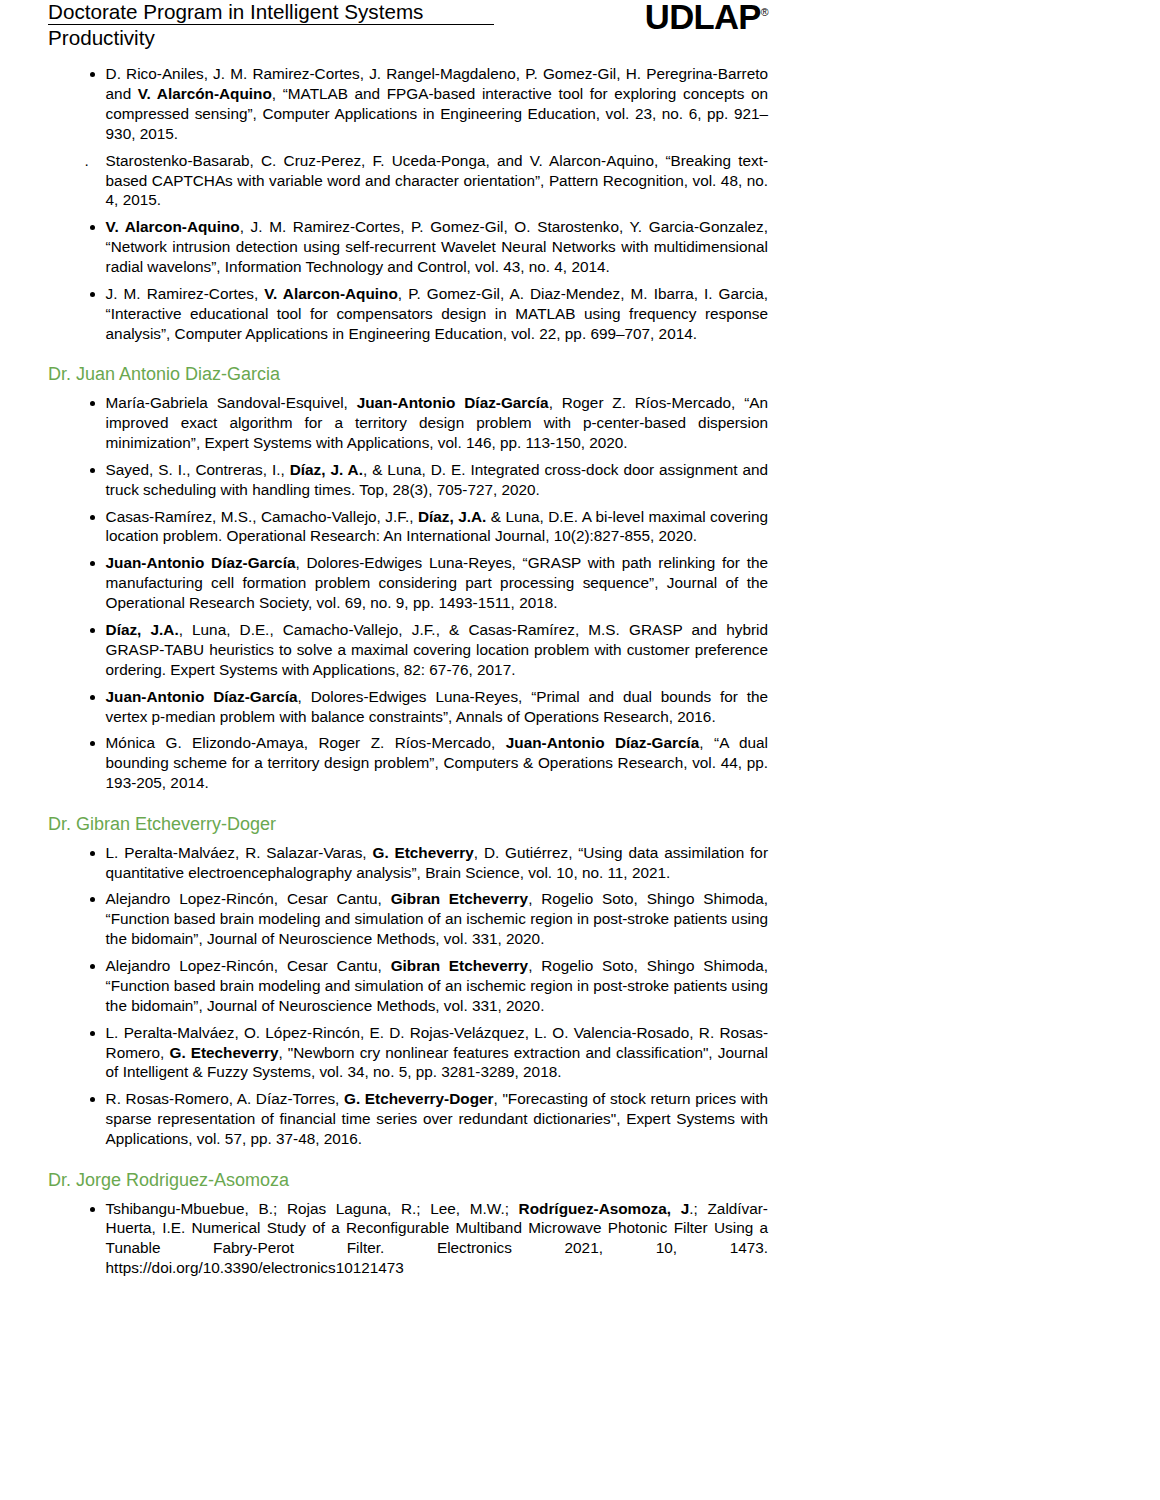UDLAP®
Doctorate Program in Intelligent Systems
Productivity
D. Rico-Aniles, J. M. Ramirez-Cortes, J. Rangel-Magdaleno, P. Gomez-Gil, H. Peregrina-Barreto and V. Alarcón-Aquino, “MATLAB and FPGA-based interactive tool for exploring concepts on compressed sensing”, Computer Applications in Engineering Education, vol. 23, no. 6, pp. 921–930, 2015.
Starostenko-Basarab, C. Cruz-Perez, F. Uceda-Ponga, and V. Alarcon-Aquino, “Breaking text-based CAPTCHAs with variable word and character orientation”, Pattern Recognition, vol. 48, no. 4, 2015.
V. Alarcon-Aquino, J. M. Ramirez-Cortes, P. Gomez-Gil, O. Starostenko, Y. Garcia-Gonzalez, “Network intrusion detection using self-recurrent Wavelet Neural Networks with multidimensional radial wavelons”, Information Technology and Control, vol. 43, no. 4, 2014.
J. M. Ramirez-Cortes, V. Alarcon-Aquino, P. Gomez-Gil, A. Diaz-Mendez, M. Ibarra, I. Garcia, “Interactive educational tool for compensators design in MATLAB using frequency response analysis”, Computer Applications in Engineering Education, vol. 22, pp. 699–707, 2014.
Dr. Juan Antonio Diaz-Garcia
María-Gabriela Sandoval-Esquivel, Juan-Antonio Díaz-García, Roger Z. Ríos-Mercado, “An improved exact algorithm for a territory design problem with p-center-based dispersion minimization”, Expert Systems with Applications, vol. 146, pp. 113-150, 2020.
Sayed, S. I., Contreras, I., Díaz, J. A., & Luna, D. E. Integrated cross-dock door assignment and truck scheduling with handling times. Top, 28(3), 705-727, 2020.
Casas-Ramírez, M.S., Camacho-Vallejo, J.F., Díaz, J.A. & Luna, D.E. A bi-level maximal covering location problem. Operational Research: An International Journal, 10(2):827-855, 2020.
Juan-Antonio Díaz-García, Dolores-Edwiges Luna-Reyes, “GRASP with path relinking for the manufacturing cell formation problem considering part processing sequence”, Journal of the Operational Research Society, vol. 69, no. 9, pp. 1493-1511, 2018.
Díaz, J.A., Luna, D.E., Camacho-Vallejo, J.F., & Casas-Ramírez, M.S. GRASP and hybrid GRASP-TABU heuristics to solve a maximal covering location problem with customer preference ordering. Expert Systems with Applications, 82: 67-76, 2017.
Juan-Antonio Díaz-García, Dolores-Edwiges Luna-Reyes, “Primal and dual bounds for the vertex p-median problem with balance constraints”, Annals of Operations Research, 2016.
Mónica G. Elizondo-Amaya, Roger Z. Ríos-Mercado, Juan-Antonio Díaz-García, “A dual bounding scheme for a territory design problem”, Computers & Operations Research, vol. 44, pp. 193-205, 2014.
Dr. Gibran Etcheverry-Doger
L. Peralta-Malváez, R. Salazar-Varas, G. Etcheverry, D. Gutiérrez, “Using data assimilation for quantitative electroencephalography analysis”, Brain Science, vol. 10, no. 11, 2021.
Alejandro Lopez-Rincón, Cesar Cantu, Gibran Etcheverry, Rogelio Soto, Shingo Shimoda, “Function based brain modeling and simulation of an ischemic region in post-stroke patients using the bidomain”, Journal of Neuroscience Methods, vol. 331, 2020.
Alejandro Lopez-Rincón, Cesar Cantu, Gibran Etcheverry, Rogelio Soto, Shingo Shimoda, “Function based brain modeling and simulation of an ischemic region in post-stroke patients using the bidomain”, Journal of Neuroscience Methods, vol. 331, 2020.
L. Peralta-Malváez, O. López-Rincón, E. D. Rojas-Velázquez, L. O. Valencia-Rosado, R. Rosas-Romero, G. Etecheverry, "Newborn cry nonlinear features extraction and classification", Journal of Intelligent & Fuzzy Systems, vol. 34, no. 5, pp. 3281-3289, 2018.
R. Rosas-Romero, A. Díaz-Torres, G. Etcheverry-Doger, "Forecasting of stock return prices with sparse representation of financial time series over redundant dictionaries", Expert Systems with Applications, vol. 57, pp. 37-48, 2016.
Dr. Jorge Rodriguez-Asomoza
Tshibangu-Mbuebue, B.; Rojas Laguna, R.; Lee, M.W.; Rodríguez-Asomoza, J.; Zaldívar-Huerta, I.E. Numerical Study of a Reconfigurable Multiband Microwave Photonic Filter Using a Tunable Fabry-Perot Filter. Electronics 2021, 10, 1473. https://doi.org/10.3390/electronics10121473